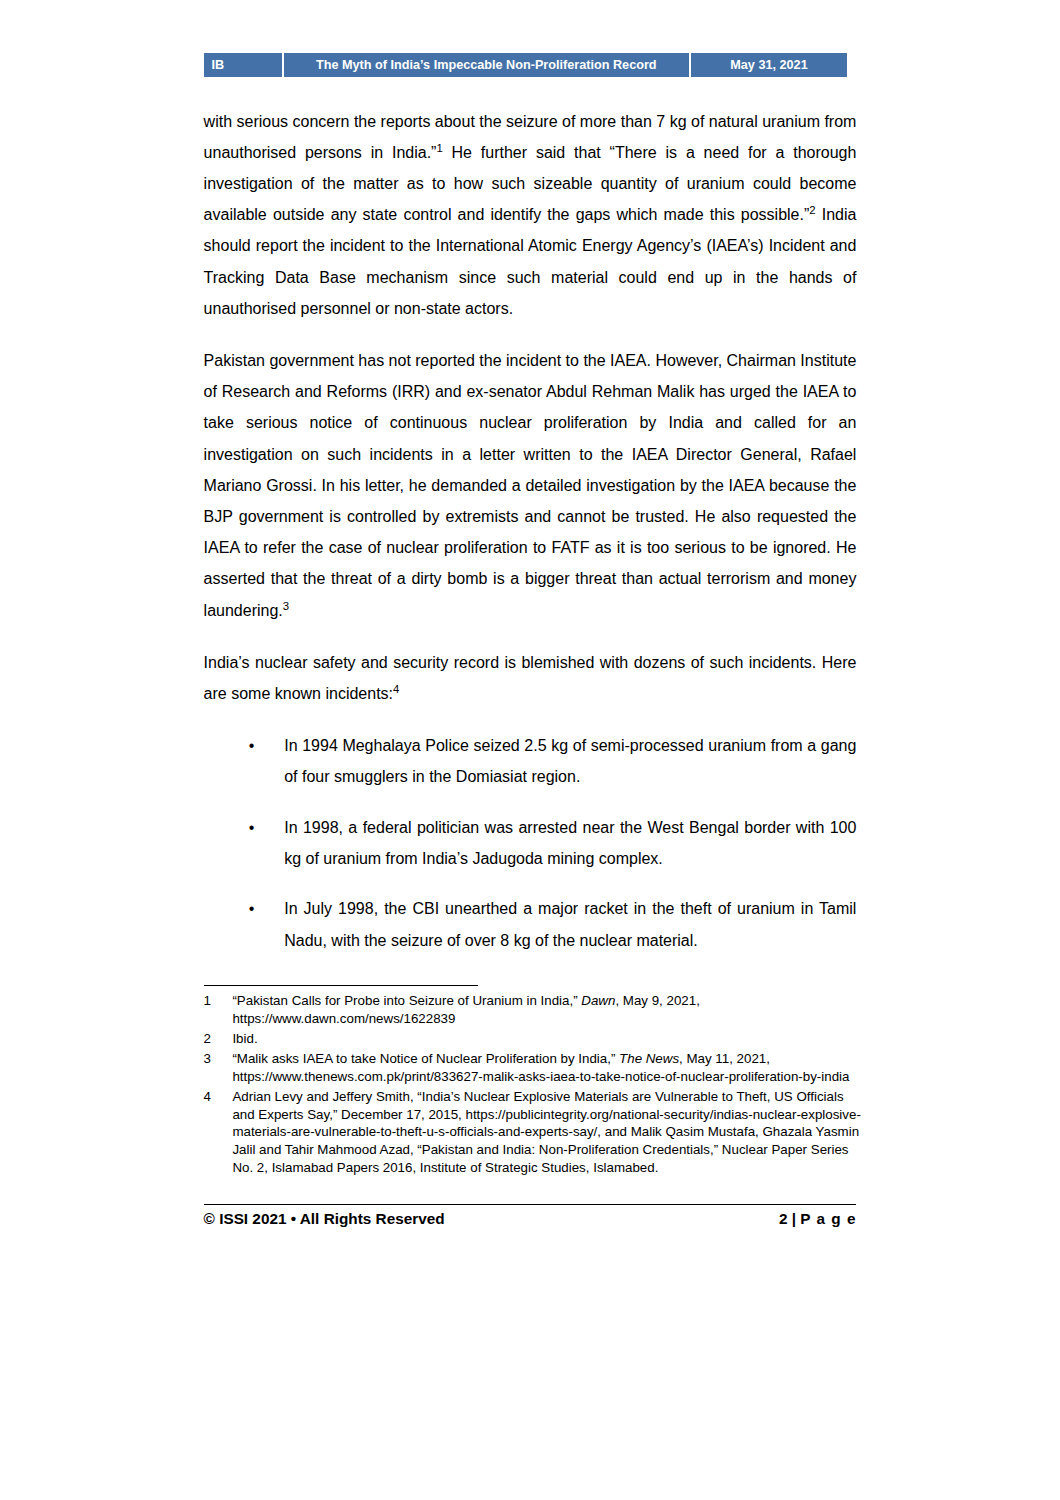IB
The Myth of India’s Impeccable Non-Proliferation Record
May 31, 2021
with serious concern the reports about the seizure of more than 7 kg of natural uranium from unauthorised persons in India.”1 He further said that “There is a need for a thorough investigation of the matter as to how such sizeable quantity of uranium could become available outside any state control and identify the gaps which made this possible.”2 India should report the incident to the International Atomic Energy Agency’s (IAEA’s) Incident and Tracking Data Base mechanism since such material could end up in the hands of unauthorised personnel or non-state actors.
Pakistan government has not reported the incident to the IAEA. However, Chairman Institute of Research and Reforms (IRR) and ex-senator Abdul Rehman Malik has urged the IAEA to take serious notice of continuous nuclear proliferation by India and called for an investigation on such incidents in a letter written to the IAEA Director General, Rafael Mariano Grossi. In his letter, he demanded a detailed investigation by the IAEA because the BJP government is controlled by extremists and cannot be trusted. He also requested the IAEA to refer the case of nuclear proliferation to FATF as it is too serious to be ignored. He asserted that the threat of a dirty bomb is a bigger threat than actual terrorism and money laundering.3
India’s nuclear safety and security record is blemished with dozens of such incidents. Here are some known incidents:4
In 1994 Meghalaya Police seized 2.5 kg of semi-processed uranium from a gang of four smugglers in the Domiasiat region.
In 1998, a federal politician was arrested near the West Bengal border with 100 kg of uranium from India’s Jadugoda mining complex.
In July 1998, the CBI unearthed a major racket in the theft of uranium in Tamil Nadu, with the seizure of over 8 kg of the nuclear material.
1
“Pakistan Calls for Probe into Seizure of Uranium in India,” Dawn, May 9, 2021, https://www.dawn.com/news/1622839
2
Ibid.
3
“Malik asks IAEA to take Notice of Nuclear Proliferation by India,” The News, May 11, 2021, https://www.thenews.com.pk/print/833627-malik-asks-iaea-to-take-notice-of-nuclear-proliferation-by-india
4
Adrian Levy and Jeffery Smith, “India’s Nuclear Explosive Materials are Vulnerable to Theft, US Officials and Experts Say,” December 17, 2015, https://publicintegrity.org/national-security/indias-nuclear-explosive-materials-are-vulnerable-to-theft-u-s-officials-and-experts-say/, and Malik Qasim Mustafa, Ghazala Yasmin Jalil and Tahir Mahmood Azad, “Pakistan and India: Non-Proliferation Credentials,” Nuclear Paper Series No. 2, Islamabad Papers 2016, Institute of Strategic Studies, Islamabed.
© ISSI 2021 • All Rights Reserved
2 | P a g e